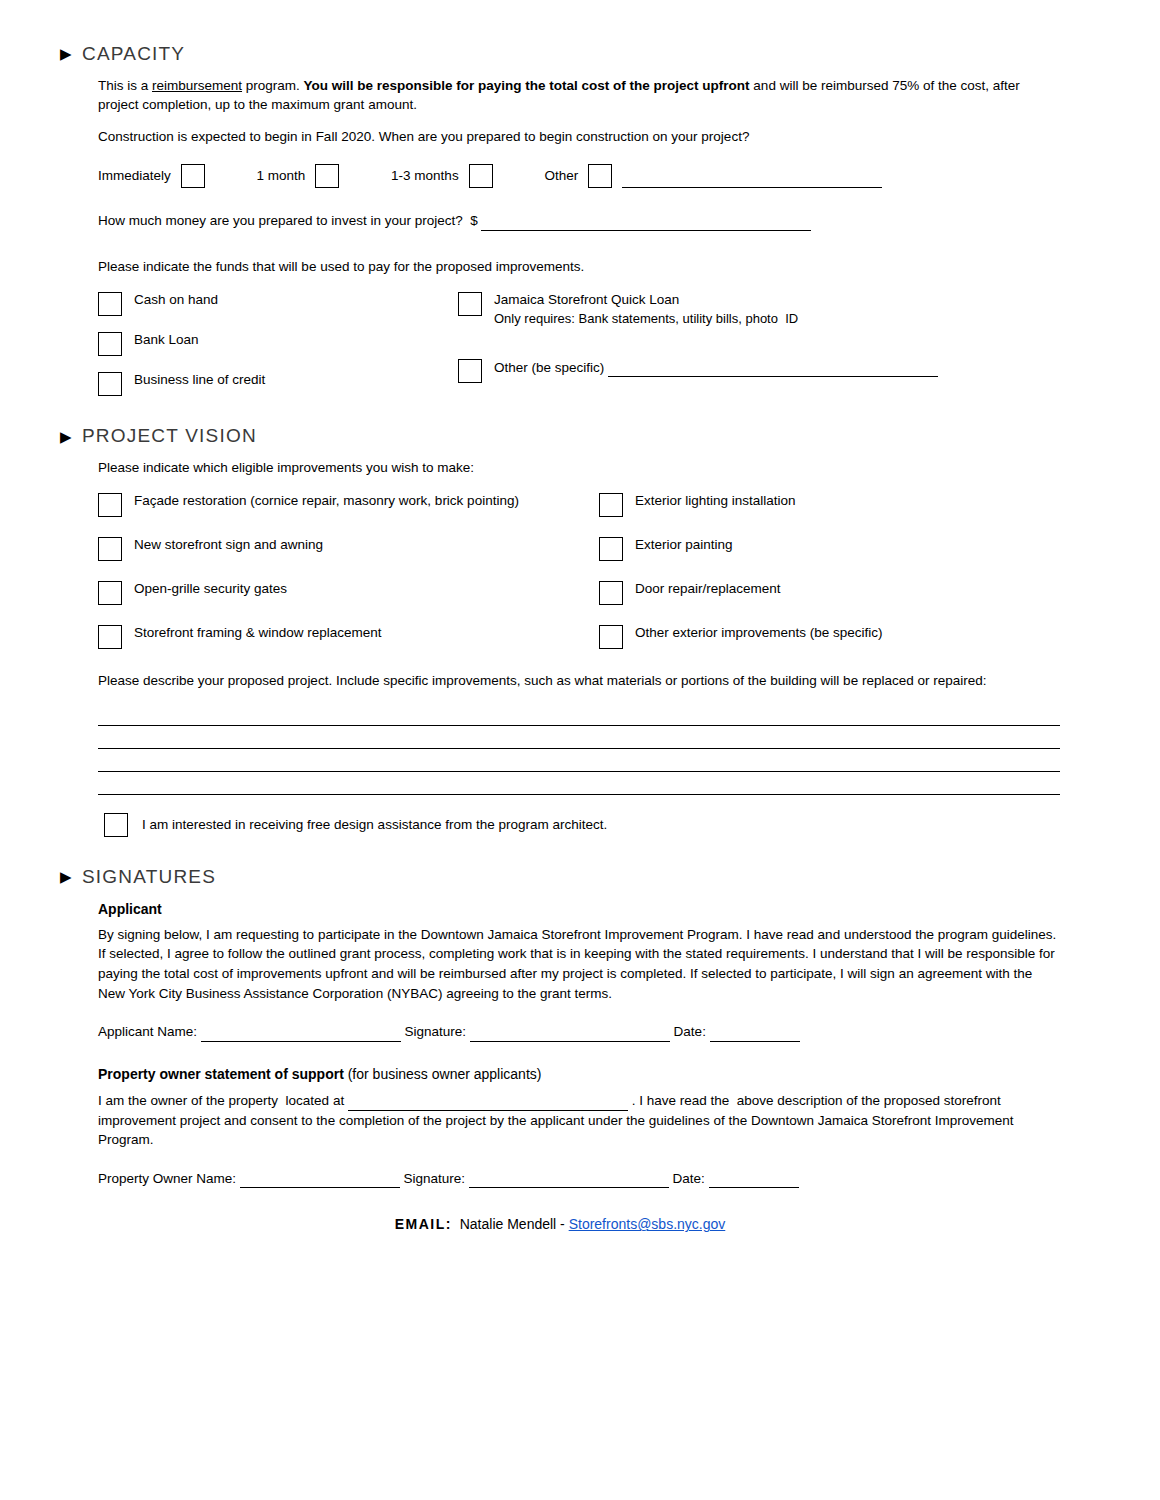▶ CAPACITY
This is a reimbursement program. You will be responsible for paying the total cost of the project upfront and will be reimbursed 75% of the cost, after project completion, up to the maximum grant amount.
Construction is expected to begin in Fall 2020. When are you prepared to begin construction on your project?
Immediately 1 month 1-3 months Other
How much money are you prepared to invest in your project? $
Please indicate the funds that will be used to pay for the proposed improvements.
Cash on hand
Bank Loan
Business line of credit
Jamaica Storefront Quick Loan Only requires: Bank statements, utility bills, photo ID
Other (be specific)
▶ PROJECT VISION
Please indicate which eligible improvements you wish to make:
Façade restoration (cornice repair, masonry work, brick pointing)
New storefront sign and awning
Open-grille security gates
Storefront framing & window replacement
Exterior lighting installation
Exterior painting
Door repair/replacement
Other exterior improvements (be specific)
Please describe your proposed project. Include specific improvements, such as what materials or portions of the building will be replaced or repaired:
I am interested in receiving free design assistance from the program architect.
▶ SIGNATURES
Applicant
By signing below, I am requesting to participate in the Downtown Jamaica Storefront Improvement Program. I have read and understood the program guidelines. If selected, I agree to follow the outlined grant process, completing work that is in keeping with the stated requirements. I understand that I will be responsible for paying the total cost of improvements upfront and will be reimbursed after my project is completed. If selected to participate, I will sign an agreement with the New York City Business Assistance Corporation (NYBAC) agreeing to the grant terms.
Applicant Name: Signature: Date:
Property owner statement of support (for business owner applicants)
I am the owner of the property located at . I have read the above description of the proposed storefront improvement project and consent to the completion of the project by the applicant under the guidelines of the Downtown Jamaica Storefront Improvement Program.
Property Owner Name: Signature: Date:
EMAIL: Natalie Mendell - Storefronts@sbs.nyc.gov